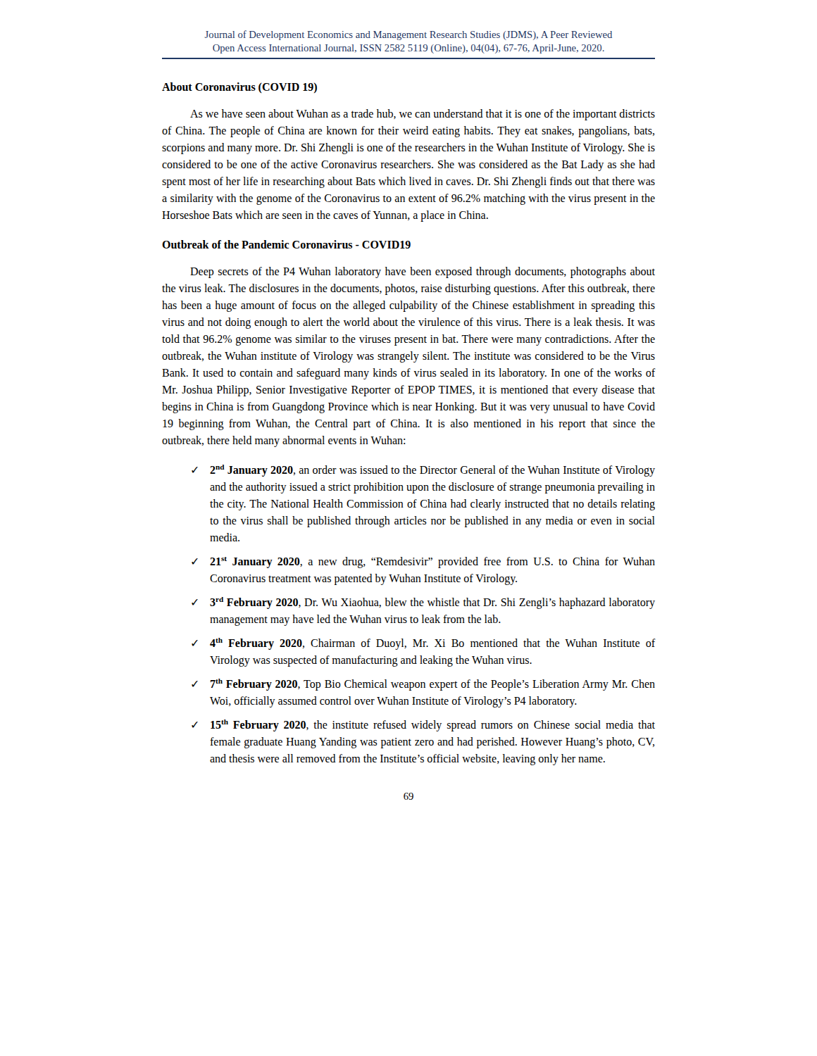Journal of Development Economics and Management Research Studies (JDMS), A Peer Reviewed
Open Access International Journal, ISSN 2582 5119 (Online), 04(04), 67-76, April-June, 2020.
About Coronavirus (COVID 19)
As we have seen about Wuhan as a trade hub, we can understand that it is one of the important districts of China. The people of China are known for their weird eating habits. They eat snakes, pangolians, bats, scorpions and many more. Dr. Shi Zhengli is one of the researchers in the Wuhan Institute of Virology. She is considered to be one of the active Coronavirus researchers. She was considered as the Bat Lady as she had spent most of her life in researching about Bats which lived in caves. Dr. Shi Zhengli finds out that there was a similarity with the genome of the Coronavirus to an extent of 96.2% matching with the virus present in the Horseshoe Bats which are seen in the caves of Yunnan, a place in China.
Outbreak of the Pandemic Coronavirus - COVID19
Deep secrets of the P4 Wuhan laboratory have been exposed through documents, photographs about the virus leak. The disclosures in the documents, photos, raise disturbing questions. After this outbreak, there has been a huge amount of focus on the alleged culpability of the Chinese establishment in spreading this virus and not doing enough to alert the world about the virulence of this virus. There is a leak thesis. It was told that 96.2% genome was similar to the viruses present in bat. There were many contradictions. After the outbreak, the Wuhan institute of Virology was strangely silent. The institute was considered to be the Virus Bank. It used to contain and safeguard many kinds of virus sealed in its laboratory. In one of the works of Mr. Joshua Philipp, Senior Investigative Reporter of EPOP TIMES, it is mentioned that every disease that begins in China is from Guangdong Province which is near Honking. But it was very unusual to have Covid 19 beginning from Wuhan, the Central part of China. It is also mentioned in his report that since the outbreak, there held many abnormal events in Wuhan:
2nd January 2020, an order was issued to the Director General of the Wuhan Institute of Virology and the authority issued a strict prohibition upon the disclosure of strange pneumonia prevailing in the city. The National Health Commission of China had clearly instructed that no details relating to the virus shall be published through articles nor be published in any media or even in social media.
21st January 2020, a new drug, “Remdesivir” provided free from U.S. to China for Wuhan Coronavirus treatment was patented by Wuhan Institute of Virology.
3rd February 2020, Dr. Wu Xiaohua, blew the whistle that Dr. Shi Zengli’s haphazard laboratory management may have led the Wuhan virus to leak from the lab.
4th February 2020, Chairman of Duoyl, Mr. Xi Bo mentioned that the Wuhan Institute of Virology was suspected of manufacturing and leaking the Wuhan virus.
7th February 2020, Top Bio Chemical weapon expert of the People’s Liberation Army Mr. Chen Woi, officially assumed control over Wuhan Institute of Virology’s P4 laboratory.
15th February 2020, the institute refused widely spread rumors on Chinese social media that female graduate Huang Yanding was patient zero and had perished. However Huang’s photo, CV, and thesis were all removed from the Institute’s official website, leaving only her name.
69